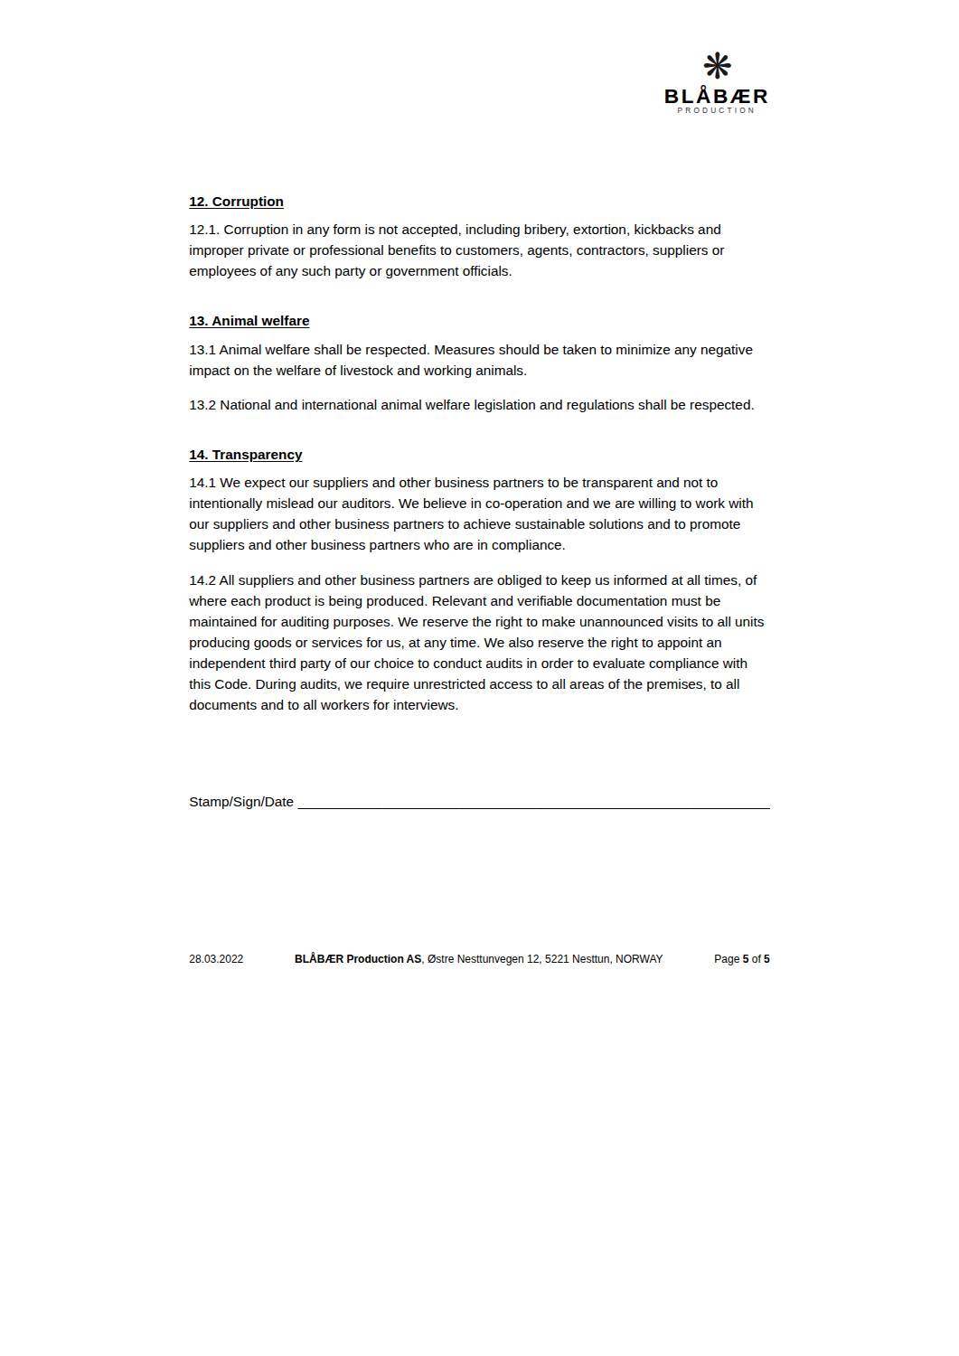❋
BLÅBÆR
PRODUCTION
12. Corruption
12.1. Corruption in any form is not accepted, including bribery, extortion, kickbacks and improper private or professional benefits to customers, agents, contractors, suppliers or employees of any such party or government officials.
13. Animal welfare
13.1 Animal welfare shall be respected. Measures should be taken to minimize any negative impact on the welfare of livestock and working animals.
13.2 National and international animal welfare legislation and regulations shall be respected.
14. Transparency
14.1 We expect our suppliers and other business partners to be transparent and not to intentionally mislead our auditors. We believe in co-operation and we are willing to work with our suppliers and other business partners to achieve sustainable solutions and to promote suppliers and other business partners who are in compliance.
14.2 All suppliers and other business partners are obliged to keep us informed at all times, of where each product is being produced. Relevant and verifiable documentation must be maintained for auditing purposes. We reserve the right to make unannounced visits to all units producing goods or services for us, at any time. We also reserve the right to appoint an independent third party of our choice to conduct audits in order to evaluate compliance with this Code. During audits, we require unrestricted access to all areas of the premises, to all documents and to all workers for interviews.
Stamp/Sign/Date _______________________________________________________________
28.03.2022
BLÅBÆR Production AS, Østre Nesttunvegen 12, 5221 Nesttun, NORWAY
Page 5 of 5